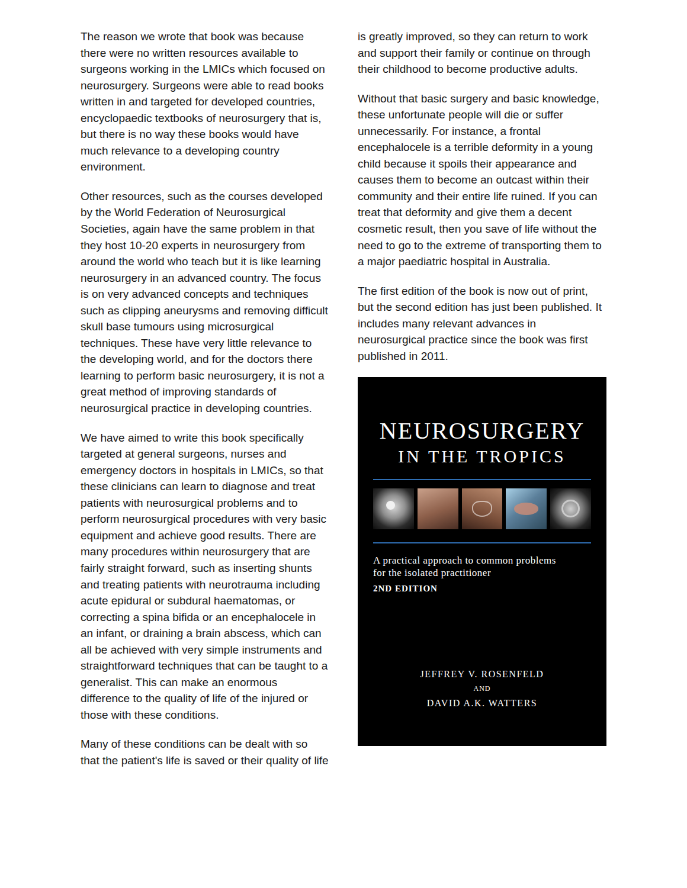The reason we wrote that book was because there were no written resources available to surgeons working in the LMICs which focused on neurosurgery. Surgeons were able to read books written in and targeted for developed countries, encyclopaedic textbooks of neurosurgery that is, but there is no way these books would have much relevance to a developing country environment.
Other resources, such as the courses developed by the World Federation of Neurosurgical Societies, again have the same problem in that they host 10-20 experts in neurosurgery from around the world who teach but it is like learning neurosurgery in an advanced country. The focus is on very advanced concepts and techniques such as clipping aneurysms and removing difficult skull base tumours using microsurgical techniques. These have very little relevance to the developing world, and for the doctors there learning to perform basic neurosurgery, it is not a great method of improving standards of neurosurgical practice in developing countries.
We have aimed to write this book specifically targeted at general surgeons, nurses and emergency doctors in hospitals in LMICs, so that these clinicians can learn to diagnose and treat patients with neurosurgical problems and to perform neurosurgical procedures with very basic equipment and achieve good results. There are many procedures within neurosurgery that are fairly straight forward, such as inserting shunts and treating patients with neurotrauma including acute epidural or subdural haematomas, or correcting a spina bifida or an encephalocele in an infant, or draining a brain abscess, which can all be achieved with very simple instruments and straightforward techniques that can be taught to a generalist. This can make an enormous difference to the quality of life of the injured or those with these conditions.
Many of these conditions can be dealt with so that the patient's life is saved or their quality of life is greatly improved, so they can return to work and support their family or continue on through their childhood to become productive adults.
Without that basic surgery and basic knowledge, these unfortunate people will die or suffer unnecessarily. For instance, a frontal encephalocele is a terrible deformity in a young child because it spoils their appearance and causes them to become an outcast within their community and their entire life ruined. If you can treat that deformity and give them a decent cosmetic result, then you save of life without the need to go to the extreme of transporting them to a major paediatric hospital in Australia.
The first edition of the book is now out of print, but the second edition has just been published. It includes many relevant advances in neurosurgical practice since the book was first published in 2011.
NEUROSURGERYIN THE TROPICS
A practical approach to common problems
for the isolated practitioner
2ND EDITION
JEFFREY V. ROSENFELD AND DAVID A.K. WATTERS